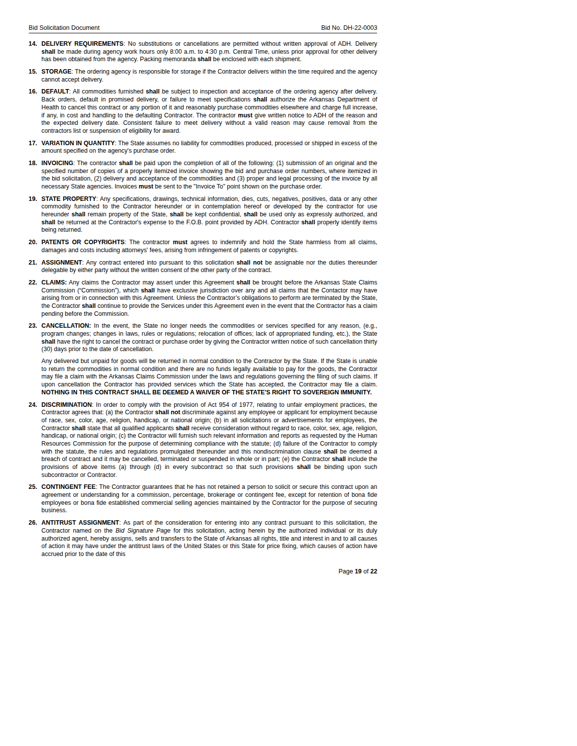Bid Solicitation Document
Bid No. DH-22-0003
14. DELIVERY REQUIREMENTS: No substitutions or cancellations are permitted without written approval of ADH. Delivery shall be made during agency work hours only 8:00 a.m. to 4:30 p.m. Central Time, unless prior approval for other delivery has been obtained from the agency. Packing memoranda shall be enclosed with each shipment.
15. STORAGE: The ordering agency is responsible for storage if the Contractor delivers within the time required and the agency cannot accept delivery.
16. DEFAULT: All commodities furnished shall be subject to inspection and acceptance of the ordering agency after delivery. Back orders, default in promised delivery, or failure to meet specifications shall authorize the Arkansas Department of Health to cancel this contract or any portion of it and reasonably purchase commodities elsewhere and charge full increase, if any, in cost and handling to the defaulting Contractor. The contractor must give written notice to ADH of the reason and the expected delivery date. Consistent failure to meet delivery without a valid reason may cause removal from the contractors list or suspension of eligibility for award.
17. VARIATION IN QUANTITY: The State assumes no liability for commodities produced, processed or shipped in excess of the amount specified on the agency's purchase order.
18. INVOICING: The contractor shall be paid upon the completion of all of the following: (1) submission of an original and the specified number of copies of a properly itemized invoice showing the bid and purchase order numbers, where itemized in the bid solicitation, (2) delivery and acceptance of the commodities and (3) proper and legal processing of the invoice by all necessary State agencies. Invoices must be sent to the "Invoice To" point shown on the purchase order.
19. STATE PROPERTY: Any specifications, drawings, technical information, dies, cuts, negatives, positives, data or any other commodity furnished to the Contractor hereunder or in contemplation hereof or developed by the contractor for use hereunder shall remain property of the State, shall be kept confidential, shall be used only as expressly authorized, and shall be returned at the Contractor's expense to the F.O.B. point provided by ADH. Contractor shall properly identify items being returned.
20. PATENTS OR COPYRIGHTS: The contractor must agrees to indemnify and hold the State harmless from all claims, damages and costs including attorneys' fees, arising from infringement of patents or copyrights.
21. ASSIGNMENT: Any contract entered into pursuant to this solicitation shall not be assignable nor the duties thereunder delegable by either party without the written consent of the other party of the contract.
22. CLAIMS: Any claims the Contractor may assert under this Agreement shall be brought before the Arkansas State Claims Commission (“Commission”), which shall have exclusive jurisdiction over any and all claims that the Contactor may have arising from or in connection with this Agreement. Unless the Contractor’s obligations to perform are terminated by the State, the Contractor shall continue to provide the Services under this Agreement even in the event that the Contractor has a claim pending before the Commission.
23. CANCELLATION: In the event, the State no longer needs the commodities or services specified for any reason, (e.g., program changes; changes in laws, rules or regulations; relocation of offices; lack of appropriated funding, etc.), the State shall have the right to cancel the contract or purchase order by giving the Contractor written notice of such cancellation thirty (30) days prior to the date of cancellation.
Any delivered but unpaid for goods will be returned in normal condition to the Contractor by the State. If the State is unable to return the commodities in normal condition and there are no funds legally available to pay for the goods, the Contractor may file a claim with the Arkansas Claims Commission under the laws and regulations governing the filing of such claims. If upon cancellation the Contractor has provided services which the State has accepted, the Contractor may file a claim. NOTHING IN THIS CONTRACT SHALL BE DEEMED A WAIVER OF THE STATE'S RIGHT TO SOVEREIGN IMMUNITY.
24. DISCRIMINATION: In order to comply with the provision of Act 954 of 1977, relating to unfair employment practices, the Contractor agrees that: (a) the Contractor shall not discriminate against any employee or applicant for employment because of race, sex, color, age, religion, handicap, or national origin; (b) in all solicitations or advertisements for employees, the Contractor shall state that all qualified applicants shall receive consideration without regard to race, color, sex, age, religion, handicap, or national origin; (c) the Contractor will furnish such relevant information and reports as requested by the Human Resources Commission for the purpose of determining compliance with the statute; (d) failure of the Contractor to comply with the statute, the rules and regulations promulgated thereunder and this nondiscrimination clause shall be deemed a breach of contract and it may be cancelled, terminated or suspended in whole or in part; (e) the Contractor shall include the provisions of above items (a) through (d) in every subcontract so that such provisions shall be binding upon such subcontractor or Contractor.
25. CONTINGENT FEE: The Contractor guarantees that he has not retained a person to solicit or secure this contract upon an agreement or understanding for a commission, percentage, brokerage or contingent fee, except for retention of bona fide employees or bona fide established commercial selling agencies maintained by the Contractor for the purpose of securing business.
26. ANTITRUST ASSIGNMENT: As part of the consideration for entering into any contract pursuant to this solicitation, the Contractor named on the Bid Signature Page for this solicitation, acting herein by the authorized individual or its duly authorized agent, hereby assigns, sells and transfers to the State of Arkansas all rights, title and interest in and to all causes of action it may have under the antitrust laws of the United States or this State for price fixing, which causes of action have accrued prior to the date of this
Page 19 of 22